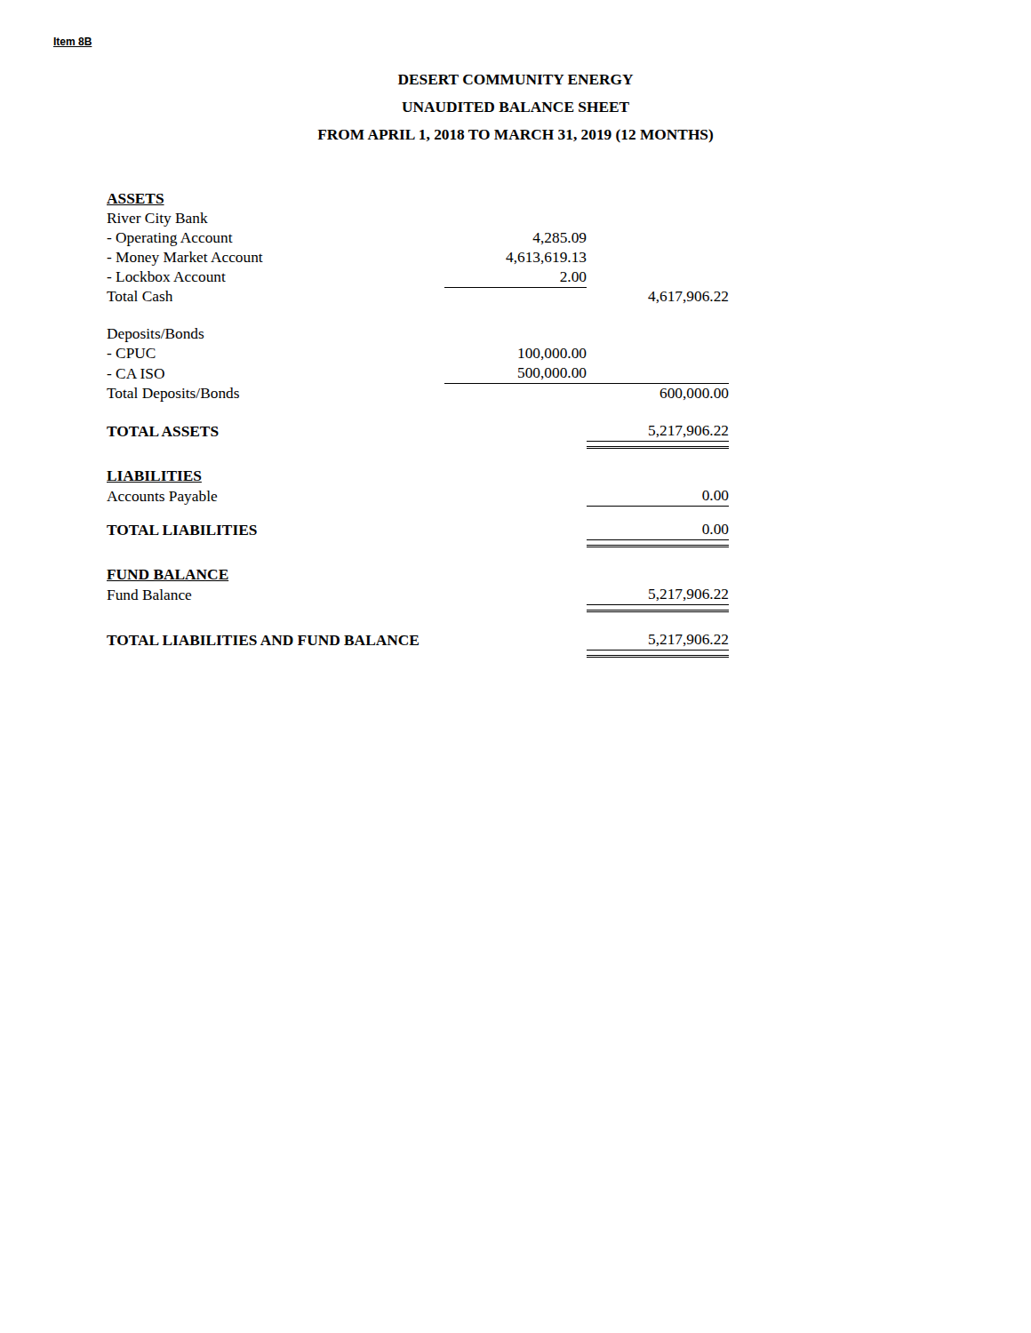Item 8B
DESERT COMMUNITY ENERGY
UNAUDITED BALANCE SHEET
FROM APRIL 1, 2018 TO MARCH 31, 2019 (12 MONTHS)
| ASSETS | | |
| River City Bank | | |
| - Operating Account | 4,285.09 | |
| - Money Market Account | 4,613,619.13 | |
| - Lockbox Account | 2.00 | |
| Total Cash | | 4,617,906.22 |
| Deposits/Bonds | | |
| - CPUC | 100,000.00 | |
| - CA ISO | 500,000.00 | |
| Total Deposits/Bonds | | 600,000.00 |
| TOTAL ASSETS | | 5,217,906.22 |
| LIABILITIES | | |
| Accounts Payable | | 0.00 |
| TOTAL LIABILITIES | | 0.00 |
| FUND BALANCE | | |
| Fund Balance | | 5,217,906.22 |
| TOTAL LIABILITIES AND FUND BALANCE | | 5,217,906.22 |